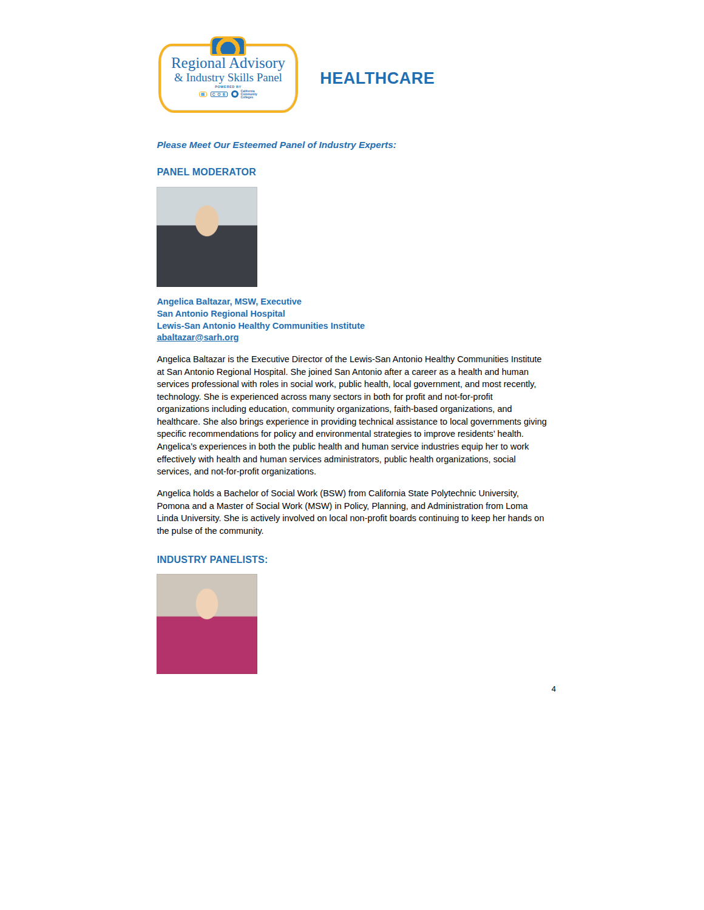Regional Advisory
& Industry Skills Panel
POWERED BY
IE C O E California
Community
Colleges
HEALTHCARE
Please Meet Our Esteemed Panel of Industry Experts:
PANEL MODERATOR
Angelica Baltazar, MSW, Executive
San Antonio Regional Hospital
Lewis-San Antonio Healthy Communities Institute
abaltazar@sarh.org
Angelica Baltazar is the Executive Director of the Lewis-San Antonio Healthy Communities Institute at San Antonio Regional Hospital. She joined San Antonio after a career as a health and human services professional with roles in social work, public health, local government, and most recently, technology. She is experienced across many sectors in both for profit and not-for-profit organizations including education, community organizations, faith-based organizations, and healthcare. She also brings experience in providing technical assistance to local governments giving specific recommendations for policy and environmental strategies to improve residents’ health. Angelica’s experiences in both the public health and human service industries equip her to work effectively with health and human services administrators, public health organizations, social services, and not-for-profit organizations.
Angelica holds a Bachelor of Social Work (BSW) from California State Polytechnic University, Pomona and a Master of Social Work (MSW) in Policy, Planning, and Administration from Loma Linda University. She is actively involved on local non-profit boards continuing to keep her hands on the pulse of the community.
INDUSTRY PANELISTS:
4